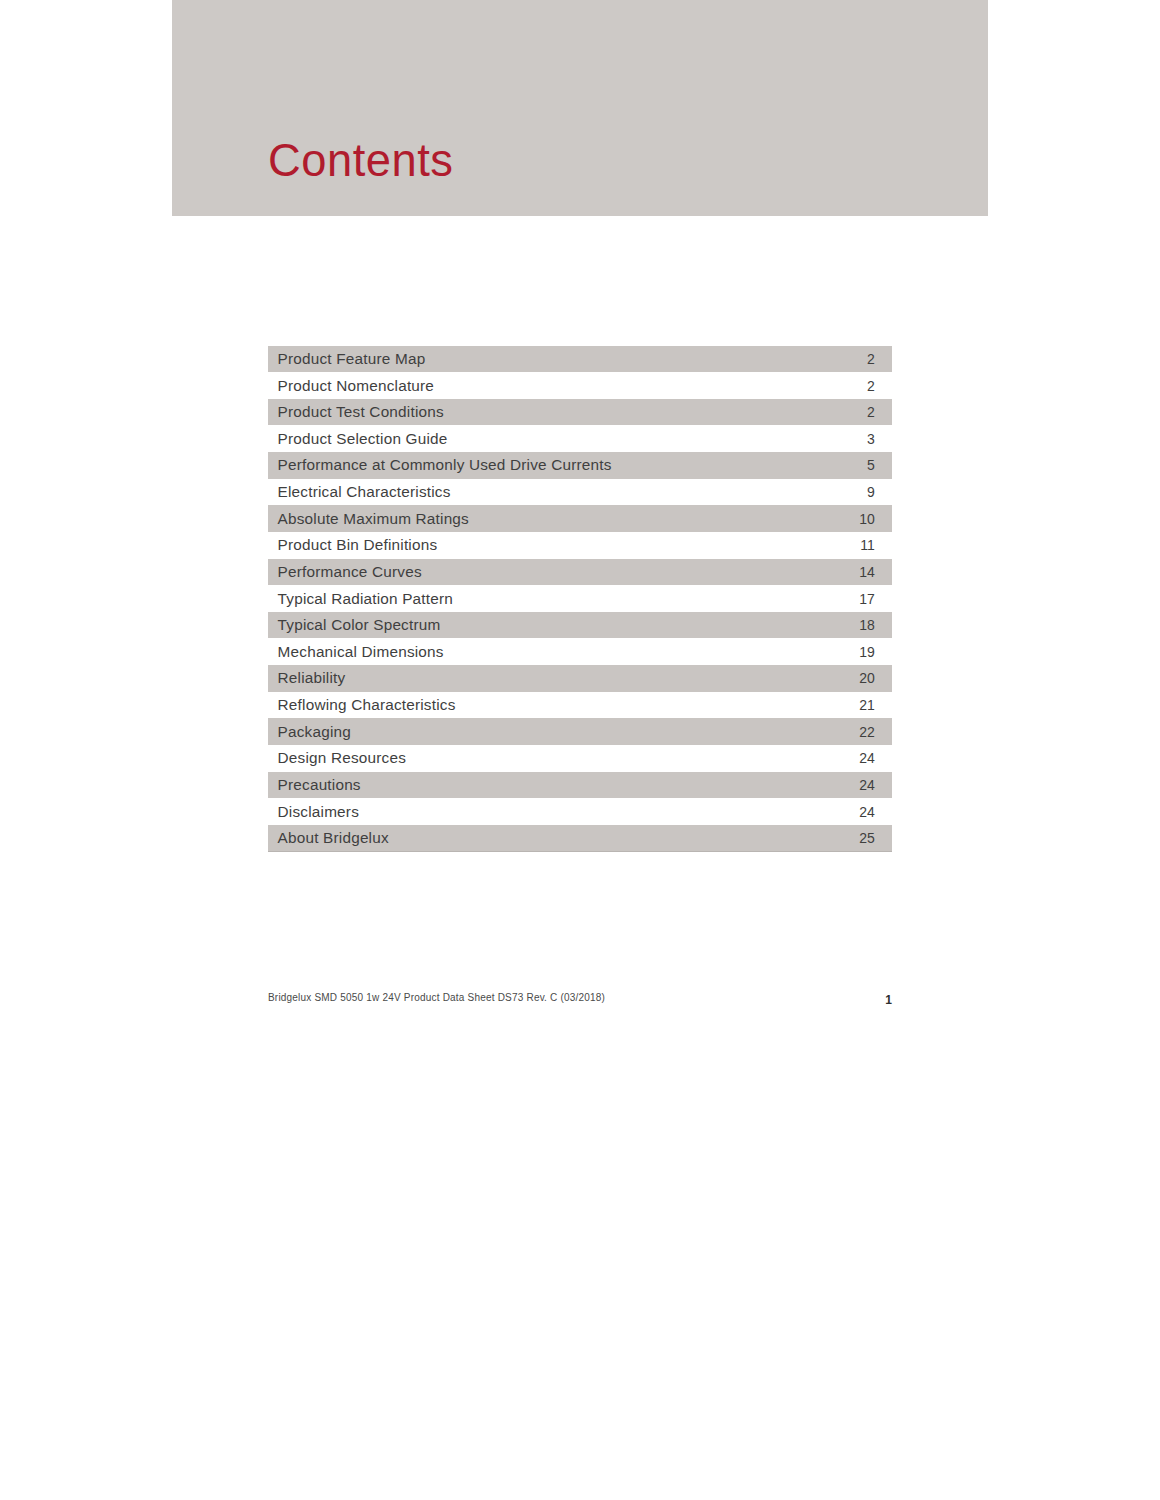Contents
| Product Feature Map | 2 |
| Product Nomenclature | 2 |
| Product Test Conditions | 2 |
| Product Selection Guide | 3 |
| Performance at Commonly Used Drive Currents | 5 |
| Electrical Characteristics | 9 |
| Absolute Maximum Ratings | 10 |
| Product Bin Definitions | 11 |
| Performance Curves | 14 |
| Typical Radiation Pattern | 17 |
| Typical Color Spectrum | 18 |
| Mechanical Dimensions | 19 |
| Reliability | 20 |
| Reflowing Characteristics | 21 |
| Packaging | 22 |
| Design Resources | 24 |
| Precautions | 24 |
| Disclaimers | 24 |
| About Bridgelux | 25 |
Bridgelux SMD 5050 1w 24V Product Data Sheet DS73 Rev. C (03/2018) 1